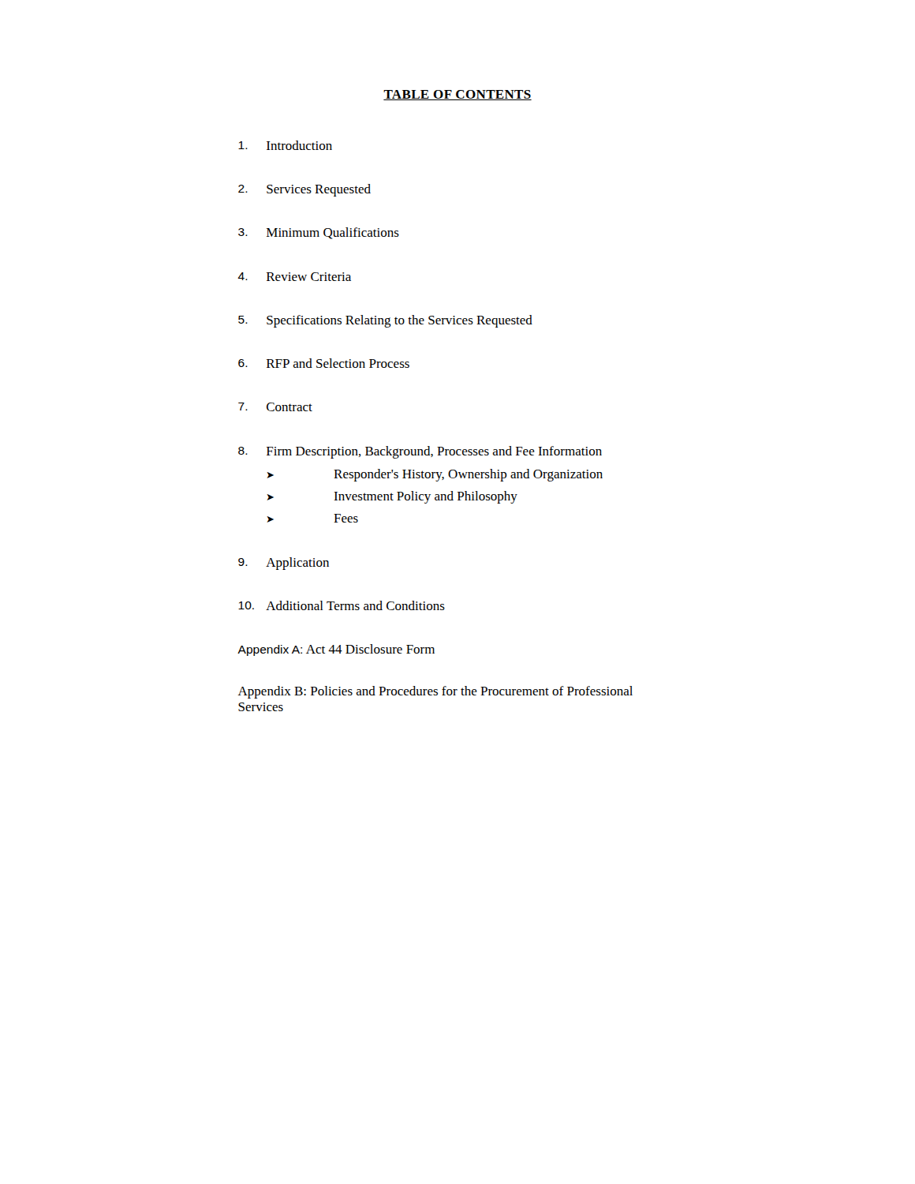TABLE OF CONTENTS
1. Introduction
2. Services Requested
3. Minimum Qualifications
4. Review Criteria
5. Specifications Relating to the Services Requested
6. RFP and Selection Process
7. Contract
8. Firm Description, Background, Processes and Fee Information
➤Responder's History, Ownership and Organization
➤Investment Policy and Philosophy
➤Fees
9. Application
10. Additional Terms and Conditions
Appendix A: Act 44 Disclosure Form
Appendix B: Policies and Procedures for the Procurement of Professional Services